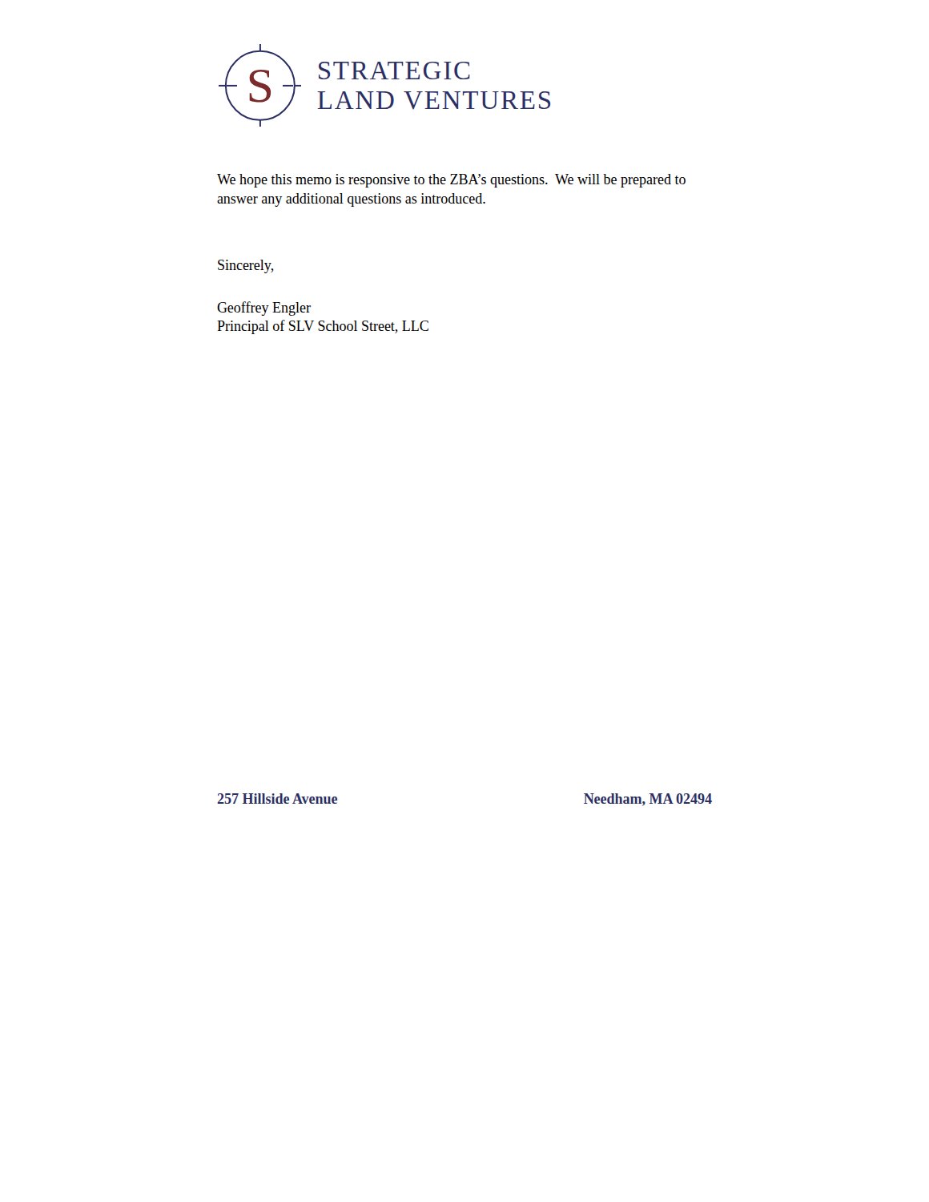S
STRATEGIC LAND VENTURES
We hope this memo is responsive to the ZBA’s questions. We will be prepared to answer any additional questions as introduced.
Sincerely,
Geoffrey Engler Principal of SLV School Street, LLC
257 Hillside Avenue Needham, MA 02494